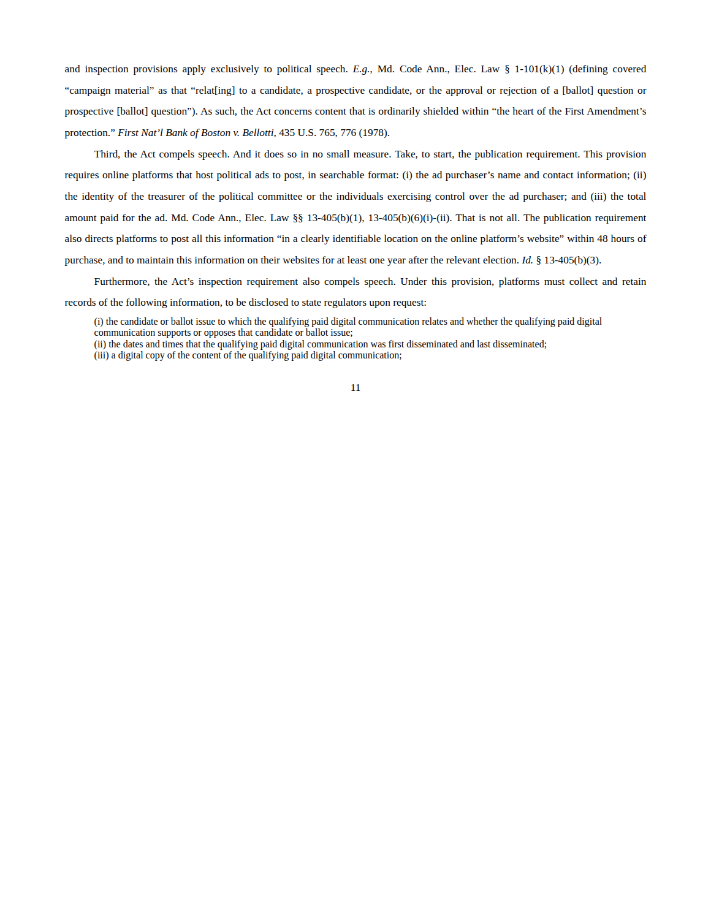and inspection provisions apply exclusively to political speech. E.g., Md. Code Ann., Elec. Law § 1-101(k)(1) (defining covered “campaign material” as that “relat[ing] to a candidate, a prospective candidate, or the approval or rejection of a [ballot] question or prospective [ballot] question”). As such, the Act concerns content that is ordinarily shielded within “the heart of the First Amendment’s protection.” First Nat’l Bank of Boston v. Bellotti, 435 U.S. 765, 776 (1978).
Third, the Act compels speech. And it does so in no small measure. Take, to start, the publication requirement. This provision requires online platforms that host political ads to post, in searchable format: (i) the ad purchaser’s name and contact information; (ii) the identity of the treasurer of the political committee or the individuals exercising control over the ad purchaser; and (iii) the total amount paid for the ad. Md. Code Ann., Elec. Law §§ 13-405(b)(1), 13-405(b)(6)(i)-(ii). That is not all. The publication requirement also directs platforms to post all this information “in a clearly identifiable location on the online platform’s website” within 48 hours of purchase, and to maintain this information on their websites for at least one year after the relevant election. Id. § 13-405(b)(3).
Furthermore, the Act’s inspection requirement also compels speech. Under this provision, platforms must collect and retain records of the following information, to be disclosed to state regulators upon request:
(i) the candidate or ballot issue to which the qualifying paid digital communication relates and whether the qualifying paid digital communication supports or opposes that candidate or ballot issue;
(ii) the dates and times that the qualifying paid digital communication was first disseminated and last disseminated;
(iii) a digital copy of the content of the qualifying paid digital communication;
11